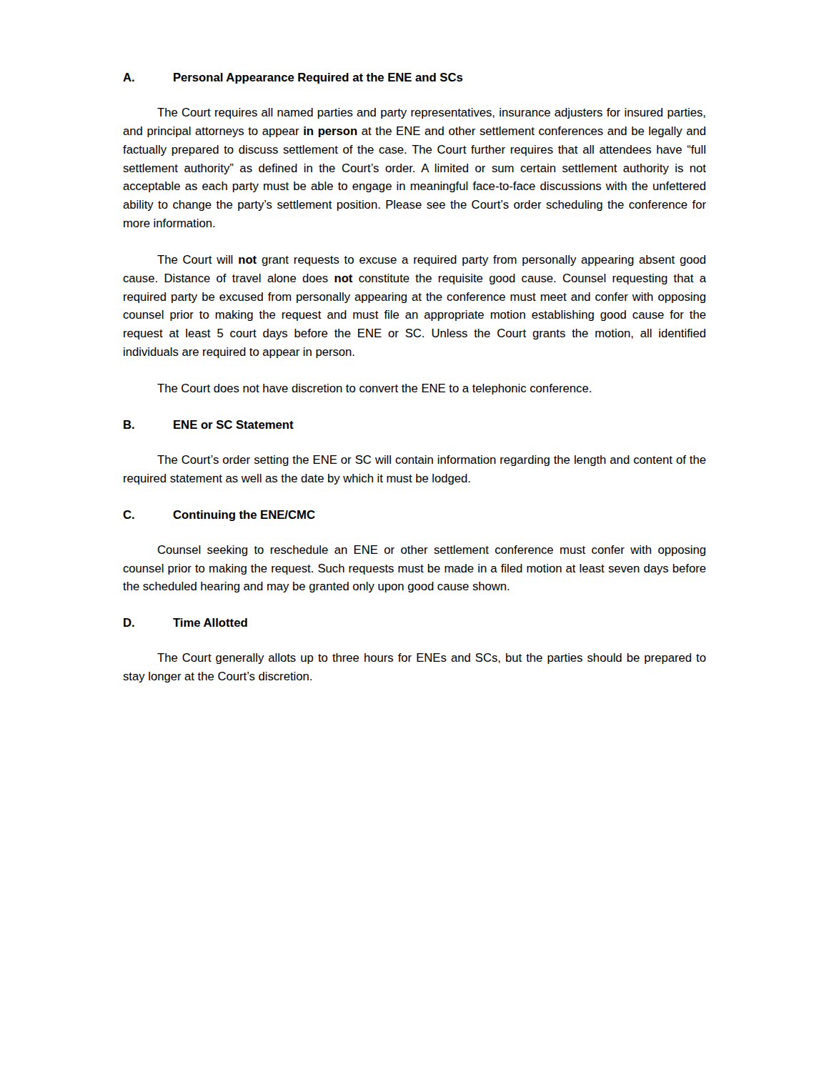A. Personal Appearance Required at the ENE and SCs
The Court requires all named parties and party representatives, insurance adjusters for insured parties, and principal attorneys to appear in person at the ENE and other settlement conferences and be legally and factually prepared to discuss settlement of the case. The Court further requires that all attendees have “full settlement authority” as defined in the Court’s order. A limited or sum certain settlement authority is not acceptable as each party must be able to engage in meaningful face-to-face discussions with the unfettered ability to change the party’s settlement position. Please see the Court’s order scheduling the conference for more information.
The Court will not grant requests to excuse a required party from personally appearing absent good cause. Distance of travel alone does not constitute the requisite good cause. Counsel requesting that a required party be excused from personally appearing at the conference must meet and confer with opposing counsel prior to making the request and must file an appropriate motion establishing good cause for the request at least 5 court days before the ENE or SC. Unless the Court grants the motion, all identified individuals are required to appear in person.
The Court does not have discretion to convert the ENE to a telephonic conference.
B. ENE or SC Statement
The Court’s order setting the ENE or SC will contain information regarding the length and content of the required statement as well as the date by which it must be lodged.
C. Continuing the ENE/CMC
Counsel seeking to reschedule an ENE or other settlement conference must confer with opposing counsel prior to making the request. Such requests must be made in a filed motion at least seven days before the scheduled hearing and may be granted only upon good cause shown.
D. Time Allotted
The Court generally allots up to three hours for ENEs and SCs, but the parties should be prepared to stay longer at the Court’s discretion.